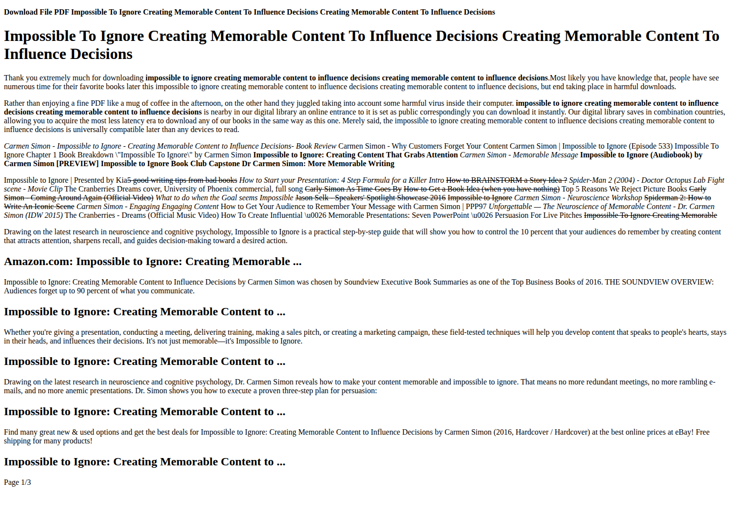Download File PDF Impossible To Ignore Creating Memorable Content To Influence Decisions Creating Memorable Content To Influence Decisions
Impossible To Ignore Creating Memorable Content To Influence Decisions Creating Memorable Content To Influence Decisions
Thank you extremely much for downloading impossible to ignore creating memorable content to influence decisions creating memorable content to influence decisions.Most likely you have knowledge that, people have see numerous time for their favorite books later this impossible to ignore creating memorable content to influence decisions creating memorable content to influence decisions, but end taking place in harmful downloads.
Rather than enjoying a fine PDF like a mug of coffee in the afternoon, on the other hand they juggled taking into account some harmful virus inside their computer. impossible to ignore creating memorable content to influence decisions creating memorable content to influence decisions is nearby in our digital library an online entrance to it is set as public correspondingly you can download it instantly. Our digital library saves in combination countries, allowing you to acquire the most less latency era to download any of our books in the same way as this one. Merely said, the impossible to ignore creating memorable content to influence decisions creating memorable content to influence decisions is universally compatible later than any devices to read.
Carmen Simon - Impossible to Ignore - Creating Memorable Content to Influence Decisions- Book Review Carmen Simon - Why Customers Forget Your Content Carmen Simon | Impossible to Ignore (Episode 533) Impossible To Ignore Chapter 1 Book Breakdown \"Impossible To Ignore\" by Carmen Simon Impossible to Ignore: Creating Content That Grabs Attention Carmen Simon - Memorable Message Impossible to Ignore (Audiobook) by Carmen Simon [PREVIEW] Impossible to Ignore Book Club Capstone Dr Carmen Simon: More Memorable Writing
Impossible to Ignore | Presented by Kia5 good writing tips from bad books How to Start your Presentation: 4 Step Formula for a Killer Intro How to BRAINSTORM a Story Idea ? Spider-Man 2 (2004) - Doctor Octopus Lab Fight scene - Movie Clip The Cranberries Dreams cover, University of Phoenix commercial, full song Carly Simon As Time Goes By How to Get a Book Idea (when you have nothing) Top 5 Reasons We Reject Picture Books Carly Simon - Coming Around Again (Official Video) What to do when the Goal seems Impossible Jason Selk - Speakers' Spotlight Showcase 2016 Impossible to Ignore Carmen Simon - Neuroscience Workshop Spiderman 2: How to Write An Iconic Scene Carmen Simon - Engaging Engaging Content How to Get Your Audience to Remember Your Message with Carmen Simon | PPP97 Unforgettable — The Neuroscience of Memorable Content - Dr. Carmen Simon (IDW 2015) The Cranberries - Dreams (Official Music Video) How To Create Influential \u0026 Memorable Presentations: Seven PowerPoint \u0026 Persuasion For Live Pitches Impossible To Ignore Creating Memorable
Drawing on the latest research in neuroscience and cognitive psychology, Impossible to Ignore is a practical step-by-step guide that will show you how to control the 10 percent that your audiences do remember by creating content that attracts attention, sharpens recall, and guides decision-making toward a desired action.
Amazon.com: Impossible to Ignore: Creating Memorable ...
Impossible to Ignore: Creating Memorable Content to Influence Decisions by Carmen Simon was chosen by Soundview Executive Book Summaries as one of the Top Business Books of 2016. THE SOUNDVIEW OVERVIEW: Audiences forget up to 90 percent of what you communicate.
Impossible to Ignore: Creating Memorable Content to ...
Whether you're giving a presentation, conducting a meeting, delivering training, making a sales pitch, or creating a marketing campaign, these field-tested techniques will help you develop content that speaks to people's hearts, stays in their heads, and influences their decisions. It's not just memorable—it's Impossible to Ignore.
Impossible to Ignore: Creating Memorable Content to ...
Drawing on the latest research in neuroscience and cognitive psychology, Dr. Carmen Simon reveals how to make your content memorable and impossible to ignore. That means no more redundant meetings, no more rambling e-mails, and no more anemic presentations. Dr. Simon shows you how to execute a proven three-step plan for persuasion:
Impossible to Ignore: Creating Memorable Content to ...
Find many great new & used options and get the best deals for Impossible to Ignore: Creating Memorable Content to Influence Decisions by Carmen Simon (2016, Hardcover / Hardcover) at the best online prices at eBay! Free shipping for many products!
Impossible to Ignore: Creating Memorable Content to ...
Page 1/3